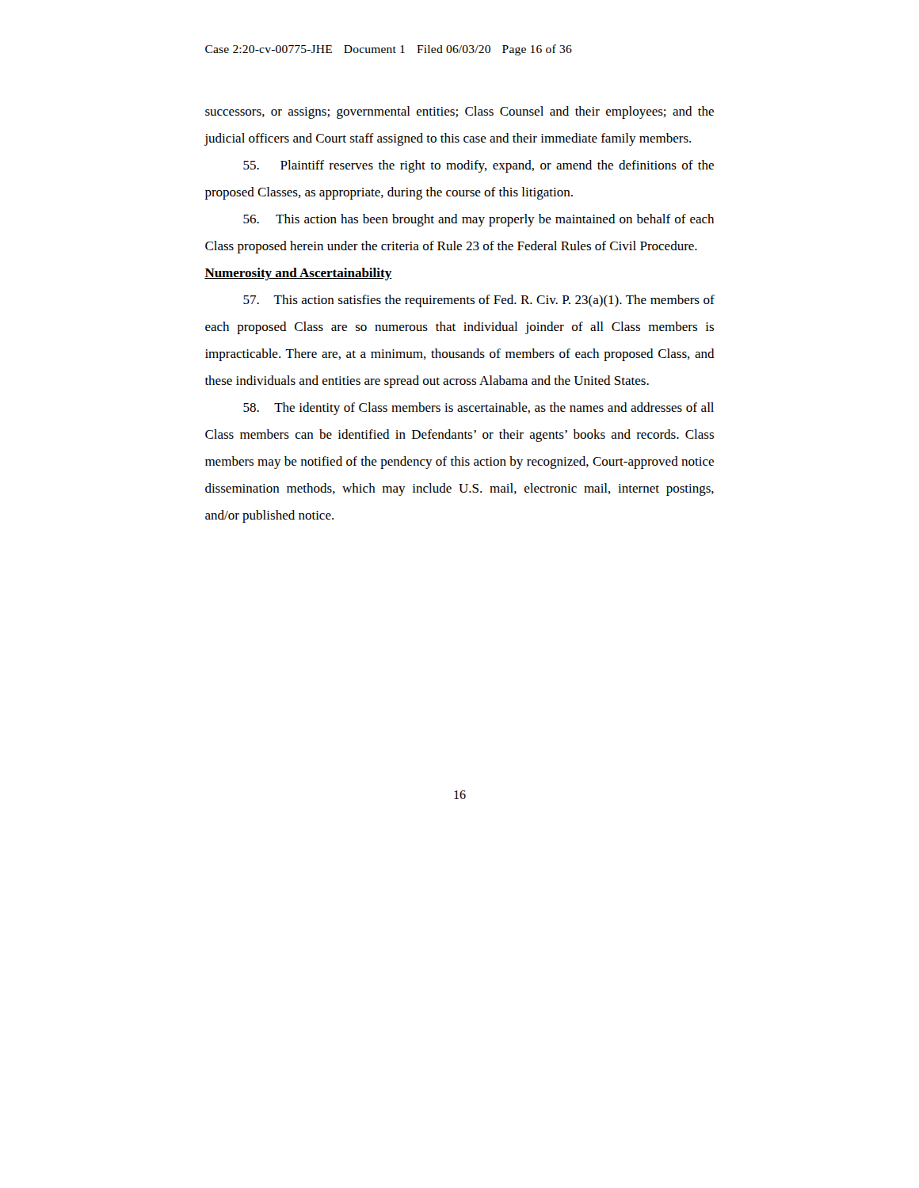Case 2:20-cv-00775-JHE Document 1 Filed 06/03/20 Page 16 of 36
successors, or assigns; governmental entities; Class Counsel and their employees; and the judicial officers and Court staff assigned to this case and their immediate family members.
55. Plaintiff reserves the right to modify, expand, or amend the definitions of the proposed Classes, as appropriate, during the course of this litigation.
56. This action has been brought and may properly be maintained on behalf of each Class proposed herein under the criteria of Rule 23 of the Federal Rules of Civil Procedure.
Numerosity and Ascertainability
57. This action satisfies the requirements of Fed. R. Civ. P. 23(a)(1). The members of each proposed Class are so numerous that individual joinder of all Class members is impracticable. There are, at a minimum, thousands of members of each proposed Class, and these individuals and entities are spread out across Alabama and the United States.
58. The identity of Class members is ascertainable, as the names and addresses of all Class members can be identified in Defendants’ or their agents’ books and records. Class members may be notified of the pendency of this action by recognized, Court-approved notice dissemination methods, which may include U.S. mail, electronic mail, internet postings, and/or published notice.
16